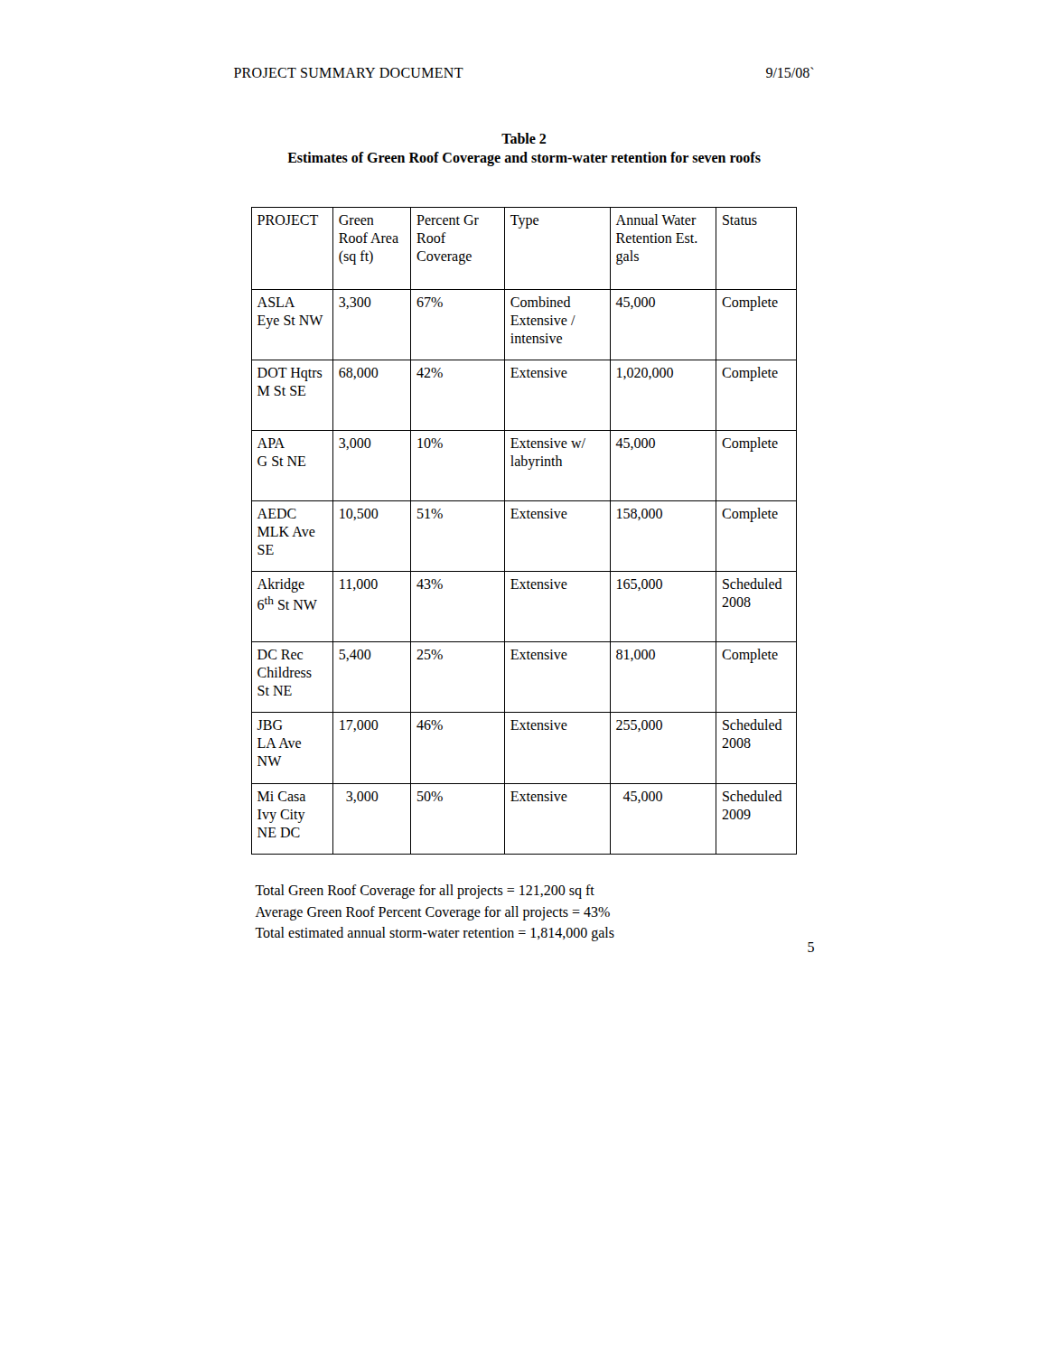PROJECT SUMMARY DOCUMENT
9/15/08`
Table 2
Estimates of Green Roof Coverage and storm-water retention for seven roofs
| PROJECT | Green Roof Area (sq ft) | Percent Gr Roof Coverage | Type | Annual Water Retention Est. gals | Status |
| --- | --- | --- | --- | --- | --- |
| ASLA Eye St NW | 3,300 | 67% | Combined Extensive / intensive | 45,000 | Complete |
| DOT Hqtrs M St SE | 68,000 | 42% | Extensive | 1,020,000 | Complete |
| APA G St NE | 3,000 | 10% | Extensive w/ labyrinth | 45,000 | Complete |
| AEDC MLK Ave SE | 10,500 | 51% | Extensive | 158,000 | Complete |
| Akridge 6 th St NW | 11,000 | 43% | Extensive | 165,000 | Scheduled 2008 |
| DC Rec Childress St NE | 5,400 | 25% | Extensive | 81,000 | Complete |
| JBG LA Ave NW | 17,000 | 46% | Extensive | 255,000 | Scheduled 2008 |
| Mi Casa Ivy City NE DC | 3,000 | 50% | Extensive | 45,000 | Scheduled 2009 |
Total Green Roof Coverage for all projects = 121,200 sq ft
Average Green Roof Percent Coverage for all projects = 43%
Total estimated annual storm-water retention = 1,814,000 gals
5